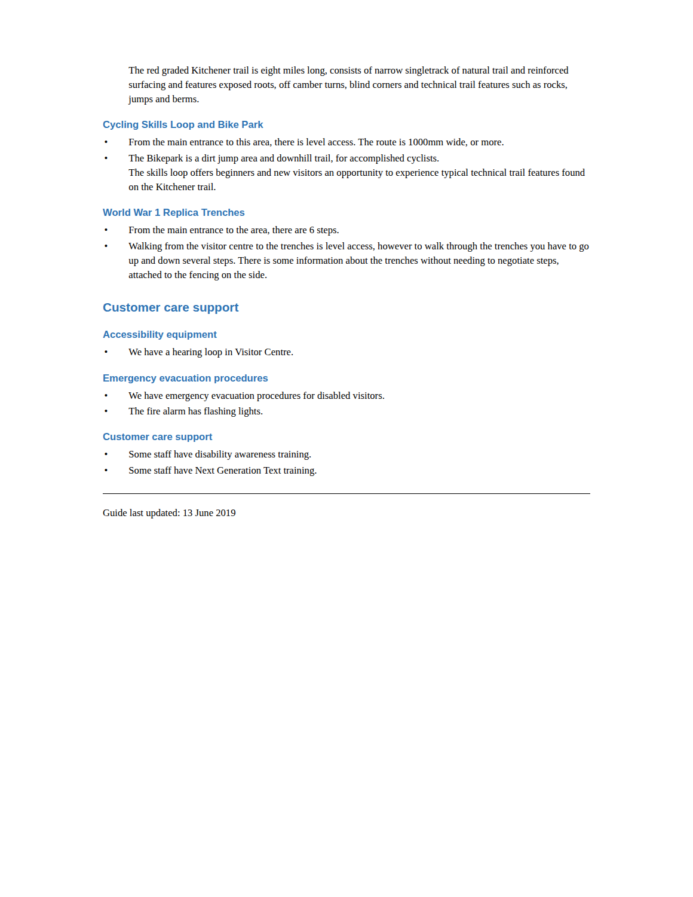The red graded Kitchener trail is eight miles long, consists of narrow singletrack of natural trail and reinforced surfacing and features exposed roots, off camber turns, blind corners and technical trail features such as rocks, jumps and berms.
Cycling Skills Loop and Bike Park
From the main entrance to this area, there is level access. The route is 1000mm wide, or more.
The Bikepark is a dirt jump area and downhill trail, for accomplished cyclists.
The skills loop offers beginners and new visitors an opportunity to experience typical technical trail features found on the Kitchener trail.
World War 1 Replica Trenches
From the main entrance to the area, there are 6 steps.
Walking from the visitor centre to the trenches is level access, however to walk through the trenches you have to go up and down several steps. There is some information about the trenches without needing to negotiate steps, attached to the fencing on the side.
Customer care support
Accessibility equipment
We have a hearing loop in Visitor Centre.
Emergency evacuation procedures
We have emergency evacuation procedures for disabled visitors.
The fire alarm has flashing lights.
Customer care support
Some staff have disability awareness training.
Some staff have Next Generation Text training.
Guide last updated: 13 June 2019